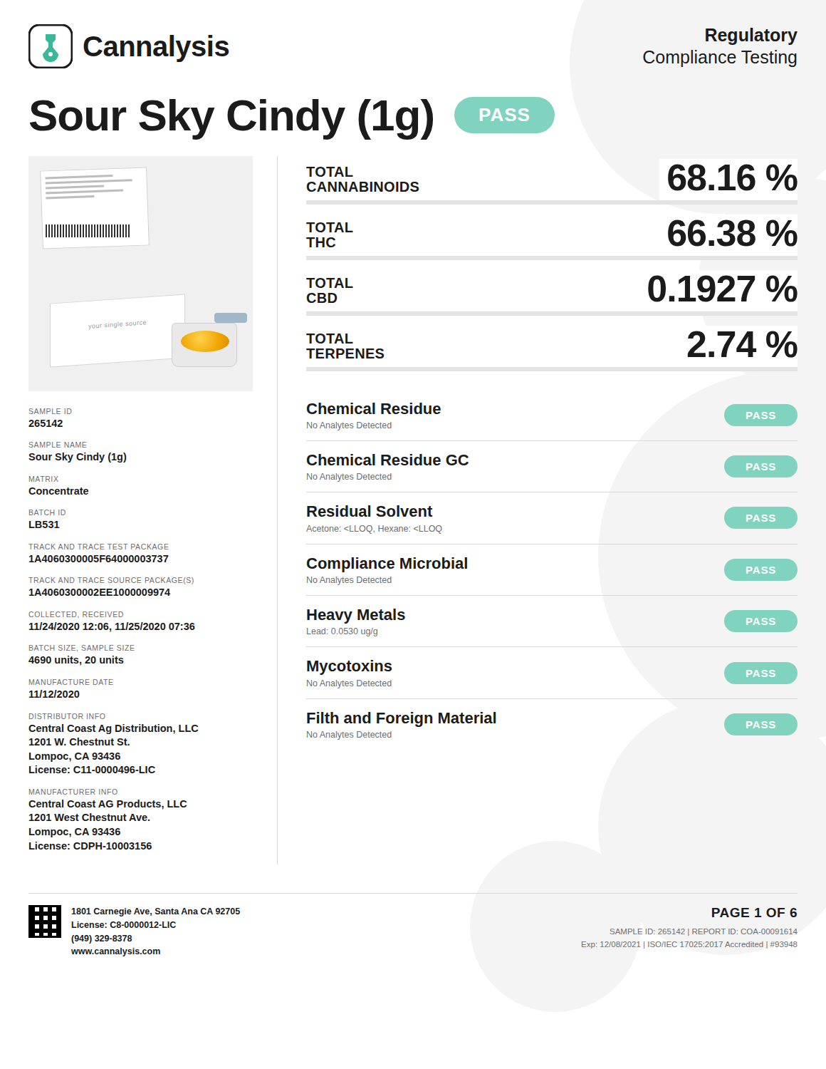Cannalysis
Regulatory
Compliance Testing
Sour Sky Cindy (1g)
PASS
your single source
Sample ID
265142
Sample Name
Sour Sky Cindy (1g)
Matrix
Concentrate
Batch ID
LB531
Track and Trace Test Package
1A4060300005F64000003737
Track and Trace Source Package(s)
1A4060300002EE1000009974
Collected, Received
11/24/2020 12:06, 11/25/2020 07:36
Batch Size, Sample Size
4690 units, 20 units
Manufacture Date
11/12/2020
Distributor Info
Central Coast Ag Distribution, LLC
1201 W. Chestnut St.
Lompoc, CA 93436
License: C11-0000496-LIC
Manufacturer Info
Central Coast AG Products, LLC
1201 West Chestnut Ave.
Lompoc, CA 93436
License: CDPH-10003156
Total
Cannabinoids
68.16 %
Total
THC
66.38 %
Total
CBD
0.1927 %
Total
Terpenes
2.74 %
Chemical Residue
No Analytes Detected
PASS
Chemical Residue GC
No Analytes Detected
PASS
Residual Solvent
Acetone: <LLOQ, Hexane: <LLOQ
PASS
Compliance Microbial
No Analytes Detected
PASS
Heavy Metals
Lead: 0.0530 ug/g
PASS
Mycotoxins
No Analytes Detected
PASS
Filth and Foreign Material
No Analytes Detected
PASS
1801 Carnegie Ave, Santa Ana CA 92705
License: C8-0000012-LIC
(949) 329-8378
www.cannalysis.com
PAGE 1 OF 6
SAMPLE ID: 265142 | REPORT ID: COA-00091614
Exp: 12/08/2021 | ISO/IEC 17025:2017 Accredited | #93948